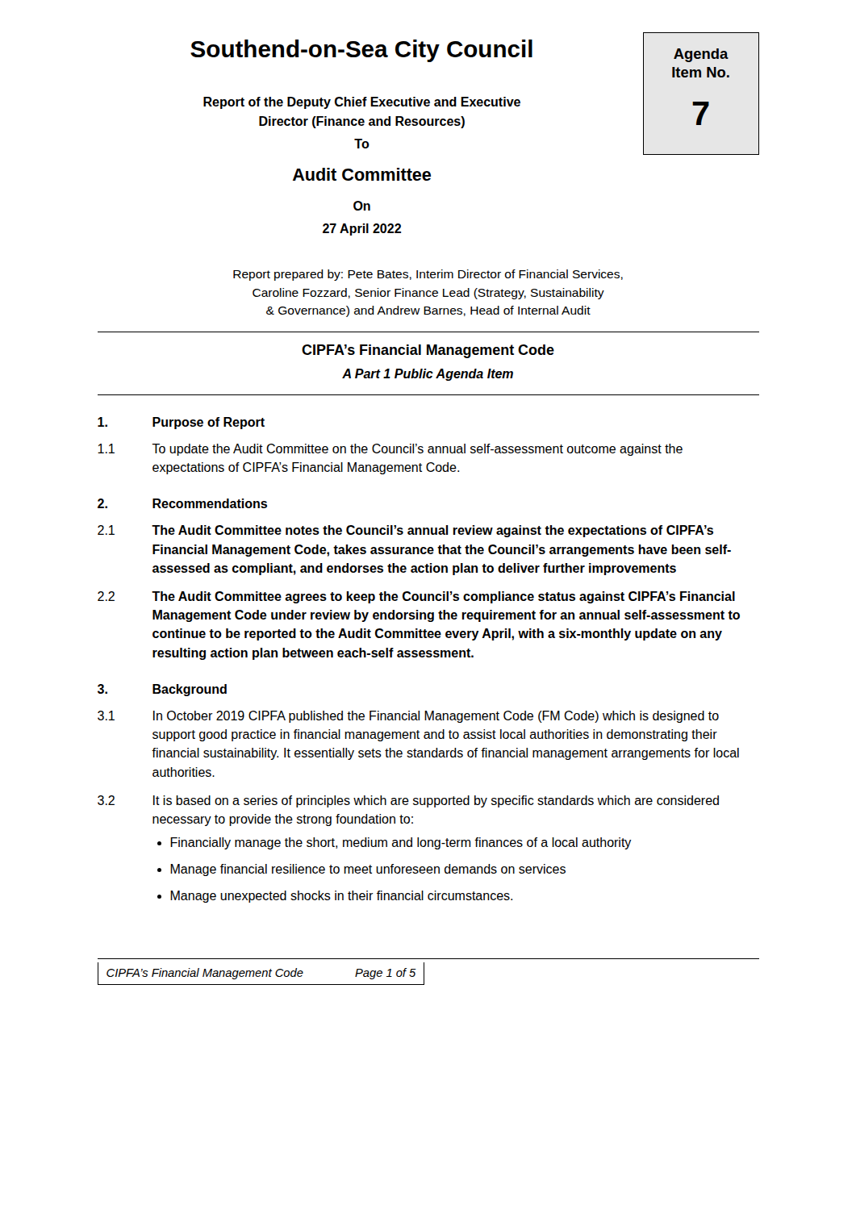Southend-on-Sea City Council
Report of the Deputy Chief Executive and Executive
Director (Finance and Resources)
To
Audit Committee
On
27 April 2022
Agenda
Item No.
7
Report prepared by: Pete Bates, Interim Director of Financial Services,
Caroline Fozzard, Senior Finance Lead (Strategy, Sustainability
& Governance) and Andrew Barnes, Head of Internal Audit
CIPFA’s Financial Management Code
A Part 1 Public Agenda Item
1. Purpose of Report
1.1 To update the Audit Committee on the Council’s annual self-assessment outcome against the expectations of CIPFA’s Financial Management Code.
2. Recommendations
2.1 The Audit Committee notes the Council’s annual review against the expectations of CIPFA’s Financial Management Code, takes assurance that the Council’s arrangements have been self-assessed as compliant, and endorses the action plan to deliver further improvements
2.2 The Audit Committee agrees to keep the Council’s compliance status against CIPFA’s Financial Management Code under review by endorsing the requirement for an annual self-assessment to continue to be reported to the Audit Committee every April, with a six-monthly update on any resulting action plan between each-self assessment.
3. Background
3.1 In October 2019 CIPFA published the Financial Management Code (FM Code) which is designed to support good practice in financial management and to assist local authorities in demonstrating their financial sustainability. It essentially sets the standards of financial management arrangements for local authorities.
3.2 It is based on a series of principles which are supported by specific standards which are considered necessary to provide the strong foundation to:
Financially manage the short, medium and long-term finances of a local authority
Manage financial resilience to meet unforeseen demands on services
Manage unexpected shocks in their financial circumstances.
CIPFA’s Financial Management Code Page 1 of 5